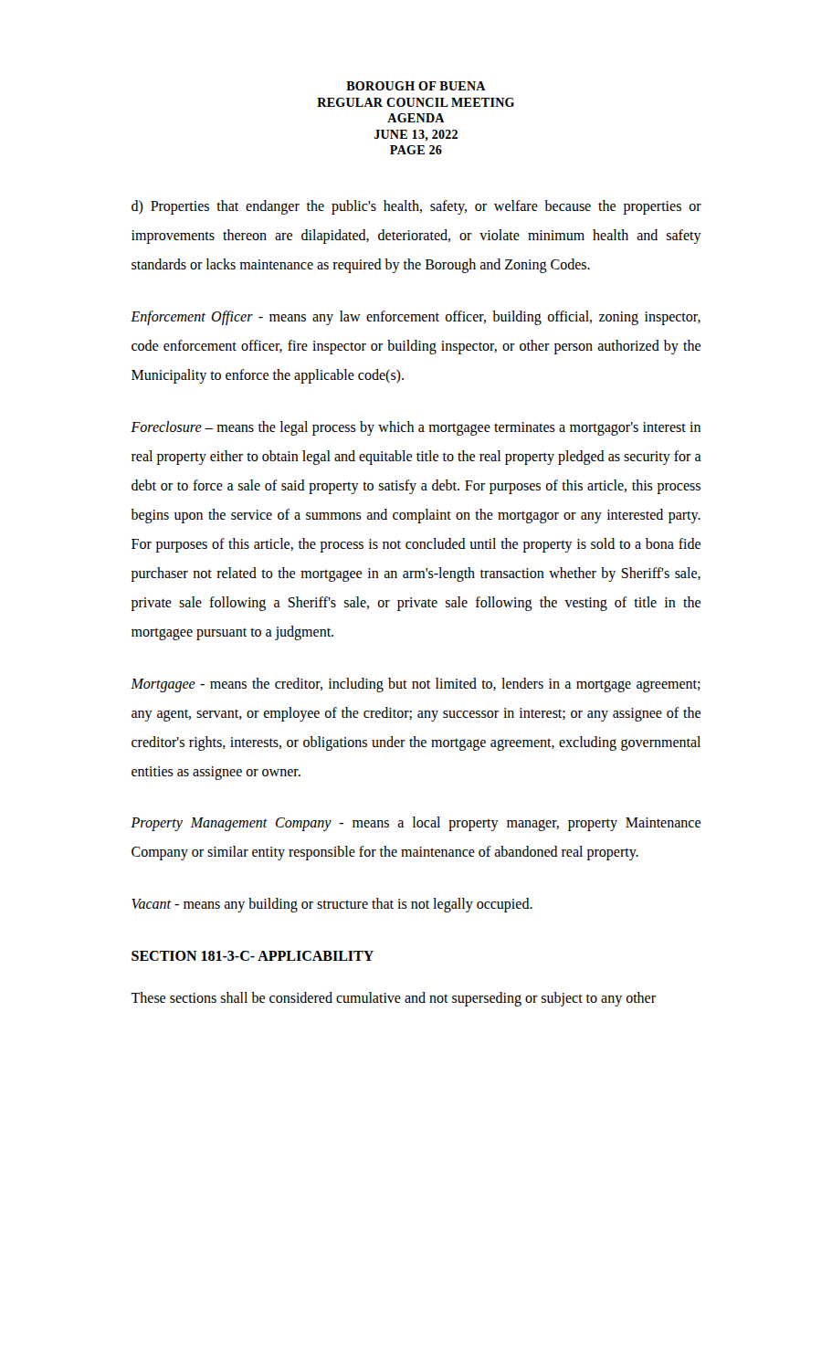BOROUGH OF BUENA
REGULAR COUNCIL MEETING
AGENDA
JUNE 13, 2022
PAGE 26
d) Properties that endanger the public's health, safety, or welfare because the properties or improvements thereon are dilapidated, deteriorated, or violate minimum health and safety standards or lacks maintenance as required by the Borough and Zoning Codes.
Enforcement Officer - means any law enforcement officer, building official, zoning inspector, code enforcement officer, fire inspector or building inspector, or other person authorized by the Municipality to enforce the applicable code(s).
Foreclosure – means the legal process by which a mortgagee terminates a mortgagor's interest in real property either to obtain legal and equitable title to the real property pledged as security for a debt or to force a sale of said property to satisfy a debt. For purposes of this article, this process begins upon the service of a summons and complaint on the mortgagor or any interested party. For purposes of this article, the process is not concluded until the property is sold to a bona fide purchaser not related to the mortgagee in an arm's-length transaction whether by Sheriff's sale, private sale following a Sheriff's sale, or private sale following the vesting of title in the mortgagee pursuant to a judgment.
Mortgagee - means the creditor, including but not limited to, lenders in a mortgage agreement; any agent, servant, or employee of the creditor; any successor in interest; or any assignee of the creditor's rights, interests, or obligations under the mortgage agreement, excluding governmental entities as assignee or owner.
Property Management Company - means a local property manager, property Maintenance Company or similar entity responsible for the maintenance of abandoned real property.
Vacant - means any building or structure that is not legally occupied.
SECTION 181-3-C- APPLICABILITY
These sections shall be considered cumulative and not superseding or subject to any other